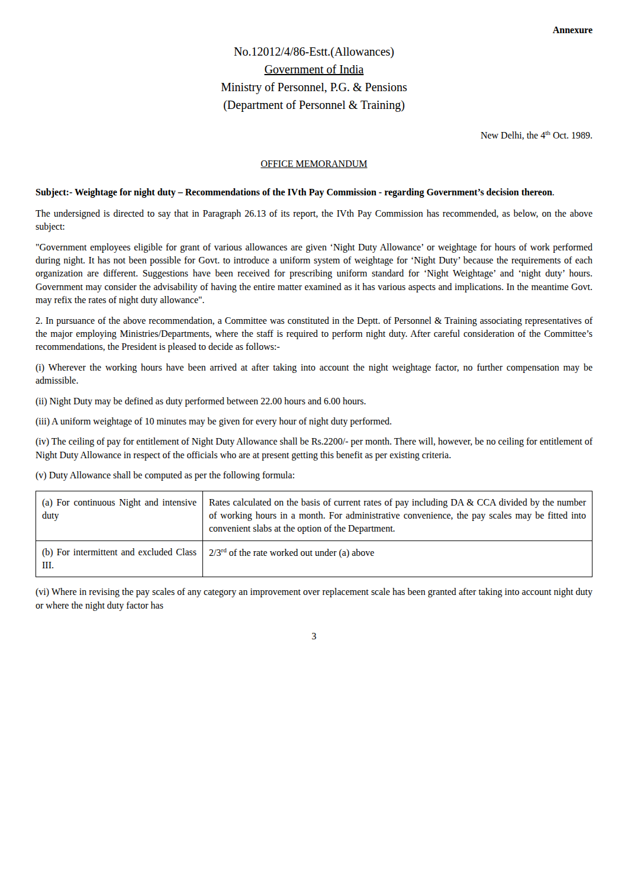Annexure
No.12012/4/86-Estt.(Allowances)
Government of India
Ministry of Personnel, P.G. & Pensions
(Department of Personnel & Training)
New Delhi, the 4th Oct. 1989.
OFFICE MEMORANDUM
Subject:- Weightage for night duty – Recommendations of the IVth Pay Commission - regarding Government’s decision thereon.
The undersigned is directed to say that in Paragraph 26.13 of its report, the IVth Pay Commission has recommended, as below, on the above subject:
"Government employees eligible for grant of various allowances are given ‘Night Duty Allowance’ or weightage for hours of work performed during night. It has not been possible for Govt. to introduce a uniform system of weightage for ‘Night Duty’ because the requirements of each organization are different. Suggestions have been received for prescribing uniform standard for ‘Night Weightage’ and ‘night duty’ hours. Government may consider the advisability of having the entire matter examined as it has various aspects and implications. In the meantime Govt. may refix the rates of night duty allowance".
2. In pursuance of the above recommendation, a Committee was constituted in the Deptt. of Personnel & Training associating representatives of the major employing Ministries/Departments, where the staff is required to perform night duty. After careful consideration of the Committee’s recommendations, the President is pleased to decide as follows:-
(i) Wherever the working hours have been arrived at after taking into account the night weightage factor, no further compensation may be admissible.
(ii) Night Duty may be defined as duty performed between 22.00 hours and 6.00 hours.
(iii) A uniform weightage of 10 minutes may be given for every hour of night duty performed.
(iv) The ceiling of pay for entitlement of Night Duty Allowance shall be Rs.2200/- per month. There will, however, be no ceiling for entitlement of Night Duty Allowance in respect of the officials who are at present getting this benefit as per existing criteria.
(v) Duty Allowance shall be computed as per the following formula:
| (a) For continuous Night and intensive duty | Rates calculated on the basis of current rates of pay including DA & CCA divided by the number of working hours in a month. For administrative convenience, the pay scales may be fitted into convenient slabs at the option of the Department. |
| (b) For intermittent and excluded Class III. | 2/3 rd of the rate worked out under (a) above |
(vi) Where in revising the pay scales of any category an improvement over replacement scale has been granted after taking into account night duty or where the night duty factor has
3